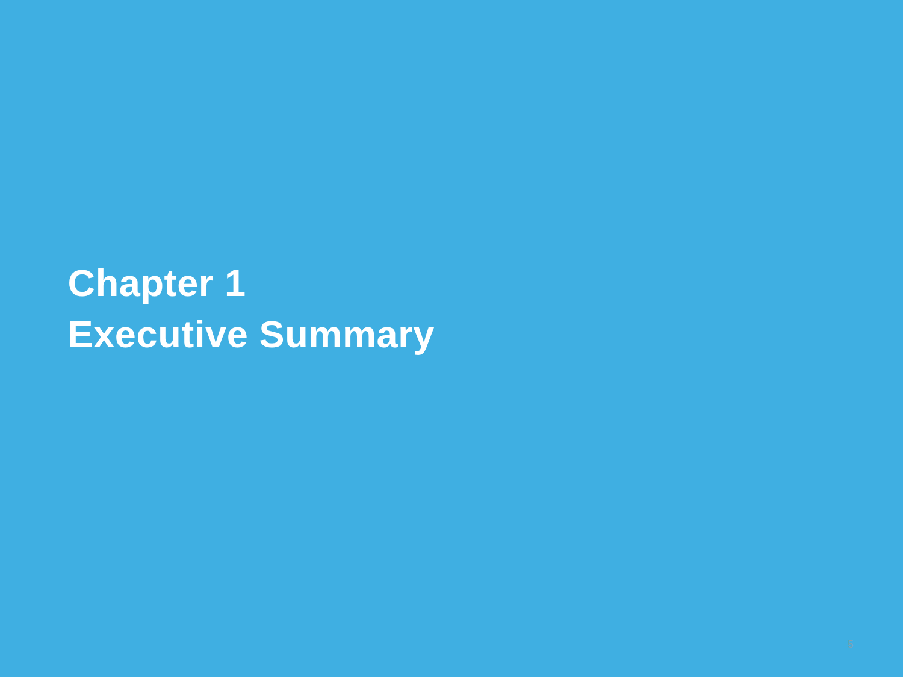Chapter 1
Executive Summary
5